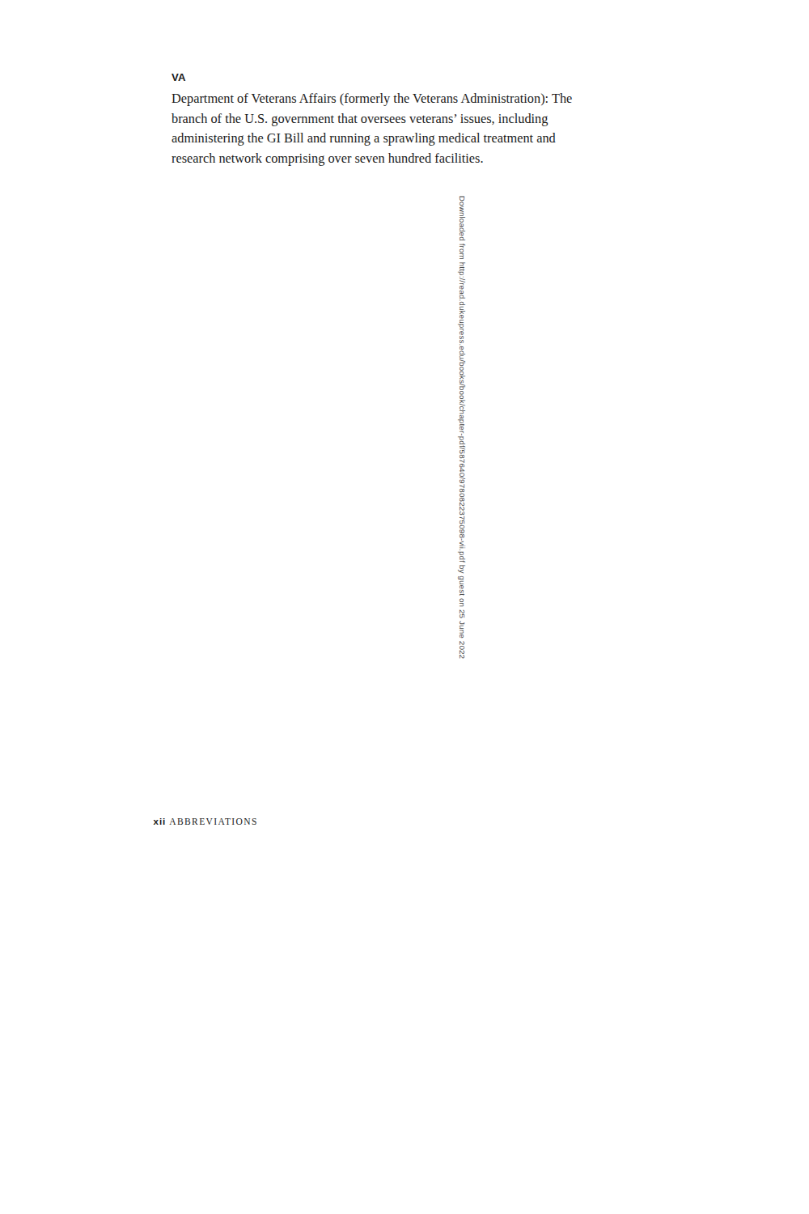VA
Department of Veterans Affairs (formerly the Veterans Administration): The branch of the U.S. government that oversees veterans’ issues, including administering the GI Bill and running a sprawling medical treatment and research network comprising over seven hundred facilities.
Downloaded from http://read.dukeupress.edu/books/book/chapter-pdf/587640/9780822375098-vii.pdf by guest on 25 June 2022
xii ABBREVIATIONS